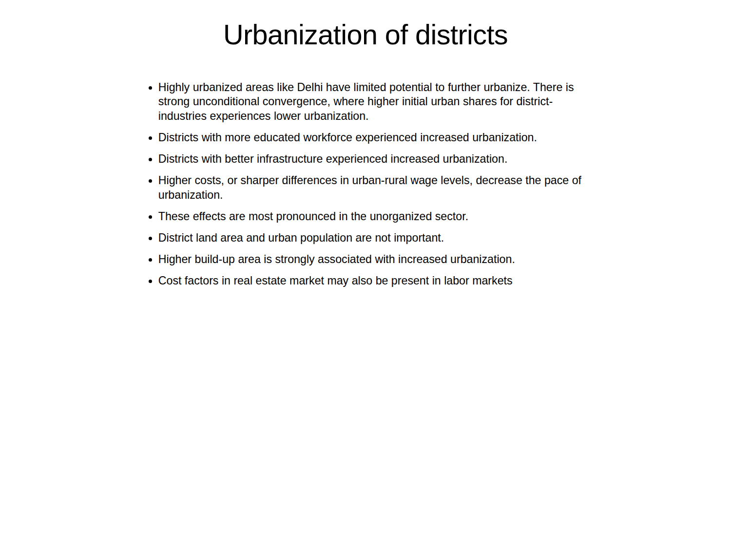Urbanization of districts
Highly urbanized areas like Delhi have limited potential to further urbanize. There is strong unconditional convergence, where higher initial urban shares for district-industries experiences lower urbanization.
Districts with more educated workforce experienced increased urbanization.
Districts with better infrastructure experienced increased urbanization.
Higher costs, or sharper differences in urban-rural wage levels, decrease the pace of urbanization.
These effects are most pronounced in the unorganized sector.
District land area and urban population are not important.
Higher build-up area is strongly associated with increased urbanization.
Cost factors in real estate market may also be present in labor markets